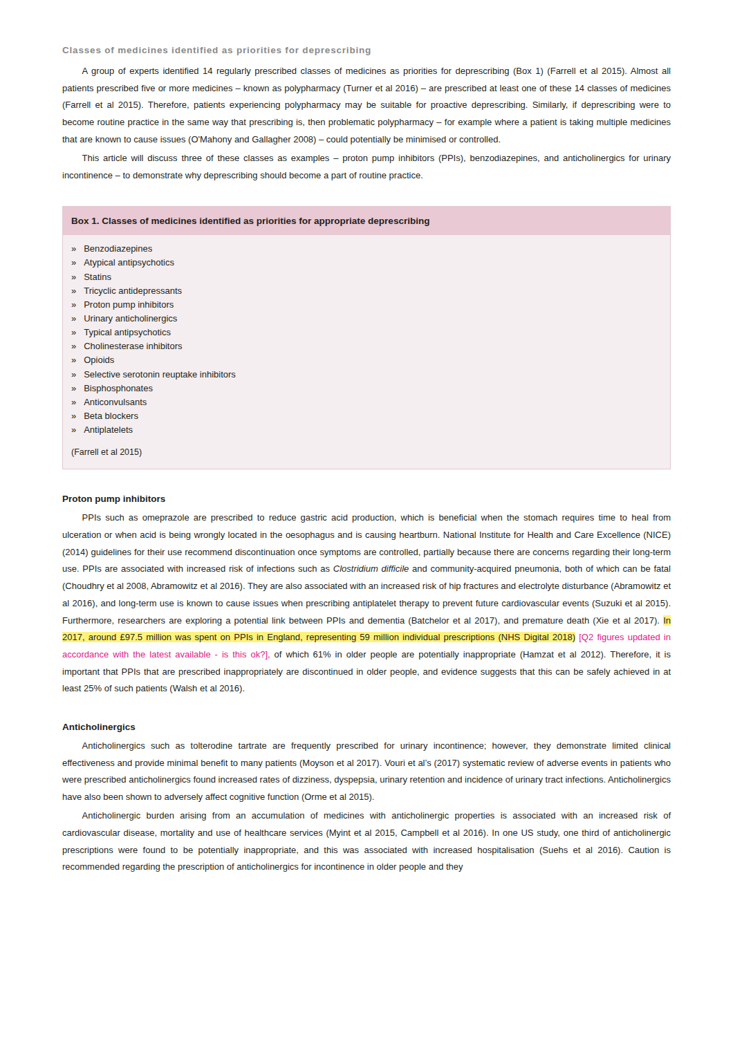Classes of medicines identified as priorities for deprescribing
A group of experts identified 14 regularly prescribed classes of medicines as priorities for deprescribing (Box 1) (Farrell et al 2015). Almost all patients prescribed five or more medicines – known as polypharmacy (Turner et al 2016) – are prescribed at least one of these 14 classes of medicines (Farrell et al 2015). Therefore, patients experiencing polypharmacy may be suitable for proactive deprescribing. Similarly, if deprescribing were to become routine practice in the same way that prescribing is, then problematic polypharmacy – for example where a patient is taking multiple medicines that are known to cause issues (O'Mahony and Gallagher 2008) – could potentially be minimised or controlled.
This article will discuss three of these classes as examples – proton pump inhibitors (PPIs), benzodiazepines, and anticholinergics for urinary incontinence – to demonstrate why deprescribing should become a part of routine practice.
Box 1. Classes of medicines identified as priorities for appropriate deprescribing
Benzodiazepines
Atypical antipsychotics
Statins
Tricyclic antidepressants
Proton pump inhibitors
Urinary anticholinergics
Typical antipsychotics
Cholinesterase inhibitors
Opioids
Selective serotonin reuptake inhibitors
Bisphosphonates
Anticonvulsants
Beta blockers
Antiplatelets
(Farrell et al 2015)
Proton pump inhibitors
PPIs such as omeprazole are prescribed to reduce gastric acid production, which is beneficial when the stomach requires time to heal from ulceration or when acid is being wrongly located in the oesophagus and is causing heartburn. National Institute for Health and Care Excellence (NICE) (2014) guidelines for their use recommend discontinuation once symptoms are controlled, partially because there are concerns regarding their long-term use. PPIs are associated with increased risk of infections such as Clostridium difficile and community-acquired pneumonia, both of which can be fatal (Choudhry et al 2008, Abramowitz et al 2016). They are also associated with an increased risk of hip fractures and electrolyte disturbance (Abramowitz et al 2016), and long-term use is known to cause issues when prescribing antiplatelet therapy to prevent future cardiovascular events (Suzuki et al 2015). Furthermore, researchers are exploring a potential link between PPIs and dementia (Batchelor et al 2017), and premature death (Xie et al 2017). In 2017, around £97.5 million was spent on PPIs in England, representing 59 million individual prescriptions (NHS Digital 2018) [Q2 figures updated in accordance with the latest available - is this ok?], of which 61% in older people are potentially inappropriate (Hamzat et al 2012). Therefore, it is important that PPIs that are prescribed inappropriately are discontinued in older people, and evidence suggests that this can be safely achieved in at least 25% of such patients (Walsh et al 2016).
Anticholinergics
Anticholinergics such as tolterodine tartrate are frequently prescribed for urinary incontinence; however, they demonstrate limited clinical effectiveness and provide minimal benefit to many patients (Moyson et al 2017). Vouri et al’s (2017) systematic review of adverse events in patients who were prescribed anticholinergics found increased rates of dizziness, dyspepsia, urinary retention and incidence of urinary tract infections. Anticholinergics have also been shown to adversely affect cognitive function (Orme et al 2015).
Anticholinergic burden arising from an accumulation of medicines with anticholinergic properties is associated with an increased risk of cardiovascular disease, mortality and use of healthcare services (Myint et al 2015, Campbell et al 2016). In one US study, one third of anticholinergic prescriptions were found to be potentially inappropriate, and this was associated with increased hospitalisation (Suehs et al 2016). Caution is recommended regarding the prescription of anticholinergics for incontinence in older people and they